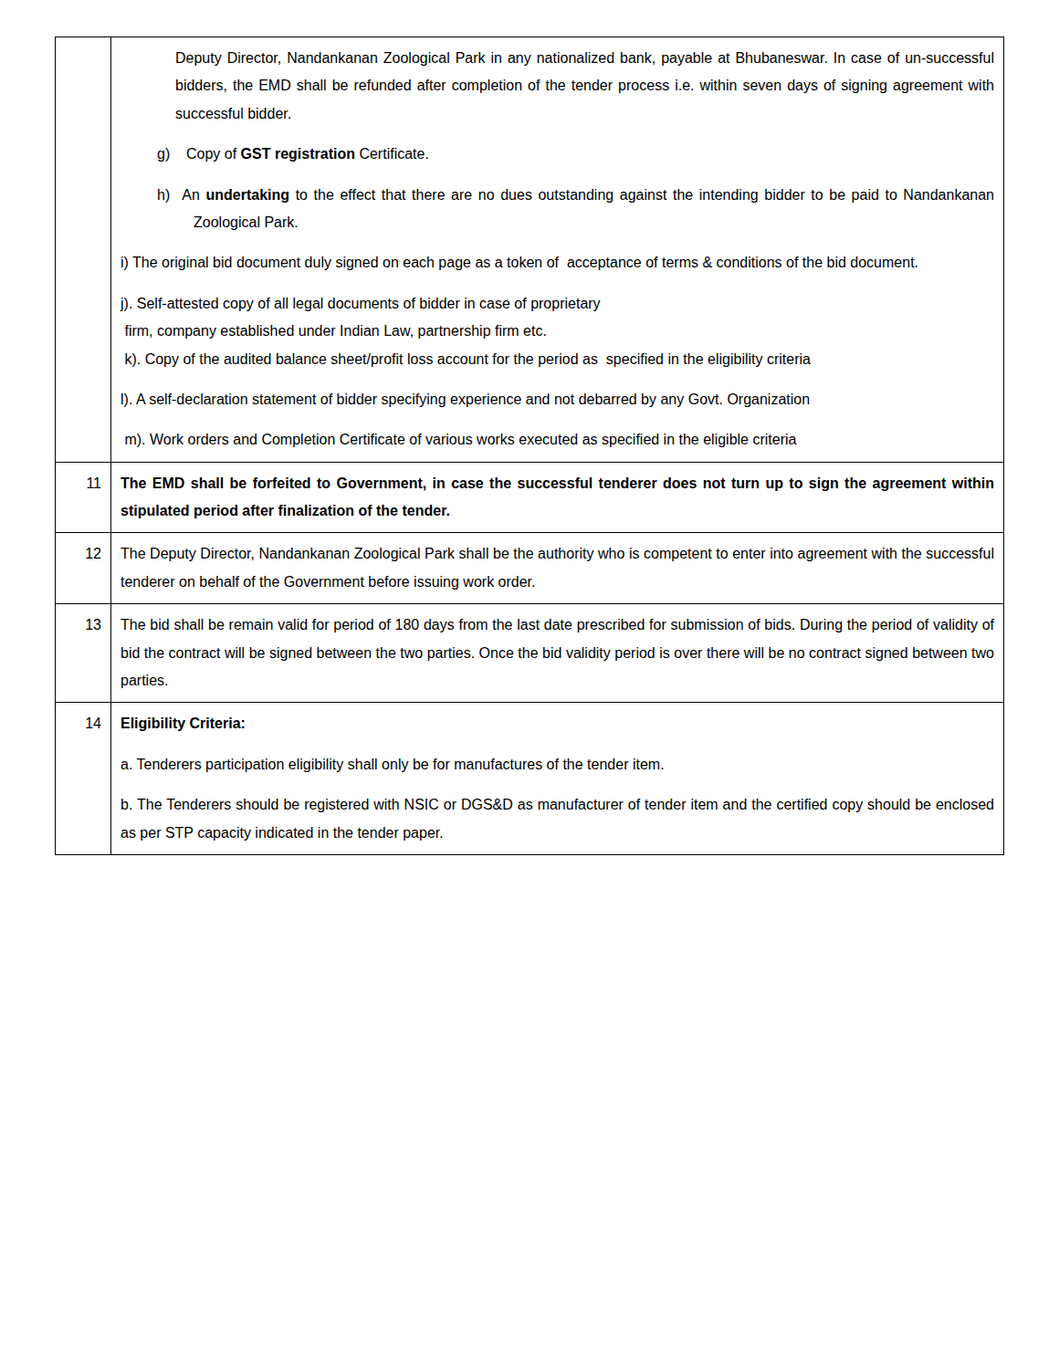| | Deputy Director, Nandankanan Zoological Park in any nationalized bank, payable at Bhubaneswar. In case of un-successful bidders, the EMD shall be refunded after completion of the tender process i.e. within seven days of signing agreement with successful bidder. g) Copy of GST registration Certificate. h) An undertaking to the effect that there are no dues outstanding against the intending bidder to be paid to Nandankanan Zoological Park. i) The original bid document duly signed on each page as a token of acceptance of terms & conditions of the bid document. j). Self-attested copy of all legal documents of bidder in case of proprietary firm, company established under Indian Law, partnership firm etc. k). Copy of the audited balance sheet/profit loss account for the period as specified in the eligibility criteria l). A self-declaration statement of bidder specifying experience and not debarred by any Govt. Organization m). Work orders and Completion Certificate of various works executed as specified in the eligible criteria |
| 11 | The EMD shall be forfeited to Government, in case the successful tenderer does not turn up to sign the agreement within stipulated period after finalization of the tender. |
| 12 | The Deputy Director, Nandankanan Zoological Park shall be the authority who is competent to enter into agreement with the successful tenderer on behalf of the Government before issuing work order. |
| 13 | The bid shall be remain valid for period of 180 days from the last date prescribed for submission of bids. During the period of validity of bid the contract will be signed between the two parties. Once the bid validity period is over there will be no contract signed between two parties. |
| 14 | Eligibility Criteria: a. Tenderers participation eligibility shall only be for manufactures of the tender item. b. The Tenderers should be registered with NSIC or DGS&D as manufacturer of tender item and the certified copy should be enclosed as per STP capacity indicated in the tender paper. |